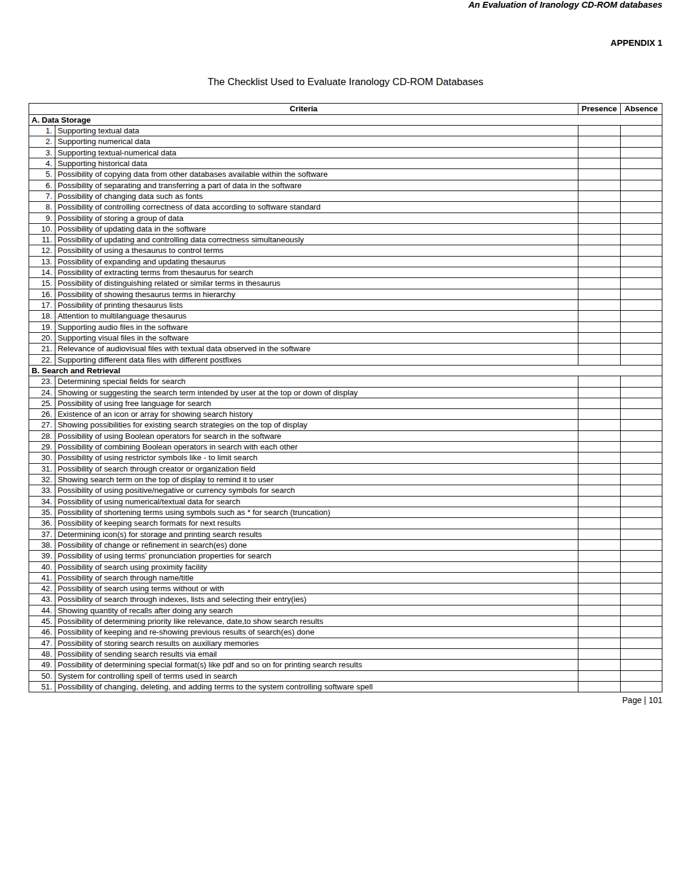An Evaluation of Iranology CD-ROM databases
APPENDIX 1
The Checklist Used to Evaluate Iranology CD-ROM Databases
| Criteria | Presence | Absence |
| --- | --- | --- |
| A. Data Storage |
| 1. | Supporting textual data | | |
| 2. | Supporting numerical data | | |
| 3. | Supporting textual-numerical data | | |
| 4. | Supporting historical data | | |
| 5. | Possibility of copying data from other databases available within the software | | |
| 6. | Possibility of separating and transferring a part of data in the software | | |
| 7. | Possibility of changing data such as fonts | | |
| 8. | Possibility of controlling correctness of data according to software standard | | |
| 9. | Possibility of storing a group of data | | |
| 10. | Possibility of updating data in the software | | |
| 11. | Possibility of updating and controlling data correctness simultaneously | | |
| 12. | Possibility of using a thesaurus to control terms | | |
| 13. | Possibility of expanding and updating thesaurus | | |
| 14. | Possibility of extracting terms from thesaurus for search | | |
| 15. | Possibility of distinguishing related or similar terms in thesaurus | | |
| 16. | Possibility of showing thesaurus terms in hierarchy | | |
| 17. | Possibility of printing thesaurus lists | | |
| 18. | Attention to multilanguage thesaurus | | |
| 19. | Supporting audio files in the software | | |
| 20. | Supporting visual files in the software | | |
| 21. | Relevance of audiovisual files with textual data observed in the software | | |
| 22. | Supporting different data files with different postfixes | | |
| B. Search and Retrieval |
| 23. | Determining special fields for search | | |
| 24. | Showing or suggesting the search term intended by user at the top or down of display | | |
| 25. | Possibility of using free language for search | | |
| 26. | Existence of an icon or array for showing search history | | |
| 27. | Showing possibilities for existing search strategies on the top of display | | |
| 28. | Possibility of using Boolean operators for search in the software | | |
| 29. | Possibility of combining Boolean operators in search with each other | | |
| 30. | Possibility of using restrictor symbols like - to limit search | | |
| 31. | Possibility of search through creator or organization field | | |
| 32. | Showing search term on the top of display to remind it to user | | |
| 33. | Possibility of using positive/negative or currency symbols for search | | |
| 34. | Possibility of using numerical/textual data for search | | |
| 35. | Possibility of shortening terms using symbols such as * for search (truncation) | | |
| 36. | Possibility of keeping search formats for next results | | |
| 37. | Determining icon(s) for storage and printing search results | | |
| 38. | Possibility of change or refinement in search(es) done | | |
| 39. | Possibility of using terms’ pronunciation properties for search | | |
| 40. | Possibility of search using proximity facility | | |
| 41. | Possibility of search through name/title | | |
| 42. | Possibility of search using terms without or with | | |
| 43. | Possibility of search through indexes, lists and selecting their entry(ies) | | |
| 44. | Showing quantity of recalls after doing any search | | |
| 45. | Possibility of determining priority like relevance, date,to show search results | | |
| 46. | Possibility of keeping and re-showing previous results of search(es) done | | |
| 47. | Possibility of storing search results on auxiliary memories | | |
| 48. | Possibility of sending search results via email | | |
| 49. | Possibility of determining special format(s) like pdf and so on for printing search results | | |
| 50. | System for controlling spell of terms used in search | | |
| 51. | Possibility of changing, deleting, and adding terms to the system controlling software spell | | |
Page | 101